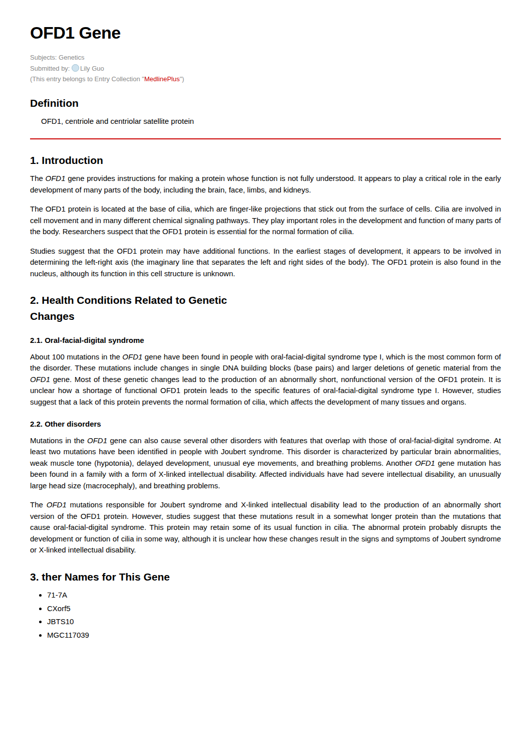OFD1 Gene
Subjects: Genetics
Submitted by: Lily Guo
(This entry belongs to Entry Collection "MedlinePlus")
Definition
OFD1, centriole and centriolar satellite protein
1. Introduction
The OFD1 gene provides instructions for making a protein whose function is not fully understood. It appears to play a critical role in the early development of many parts of the body, including the brain, face, limbs, and kidneys.
The OFD1 protein is located at the base of cilia, which are finger-like projections that stick out from the surface of cells. Cilia are involved in cell movement and in many different chemical signaling pathways. They play important roles in the development and function of many parts of the body. Researchers suspect that the OFD1 protein is essential for the normal formation of cilia.
Studies suggest that the OFD1 protein may have additional functions. In the earliest stages of development, it appears to be involved in determining the left-right axis (the imaginary line that separates the left and right sides of the body). The OFD1 protein is also found in the nucleus, although its function in this cell structure is unknown.
2. Health Conditions Related to Genetic Changes
2.1. Oral-facial-digital syndrome
About 100 mutations in the OFD1 gene have been found in people with oral-facial-digital syndrome type I, which is the most common form of the disorder. These mutations include changes in single DNA building blocks (base pairs) and larger deletions of genetic material from the OFD1 gene. Most of these genetic changes lead to the production of an abnormally short, nonfunctional version of the OFD1 protein. It is unclear how a shortage of functional OFD1 protein leads to the specific features of oral-facial-digital syndrome type I. However, studies suggest that a lack of this protein prevents the normal formation of cilia, which affects the development of many tissues and organs.
2.2. Other disorders
Mutations in the OFD1 gene can also cause several other disorders with features that overlap with those of oral-facial-digital syndrome. At least two mutations have been identified in people with Joubert syndrome. This disorder is characterized by particular brain abnormalities, weak muscle tone (hypotonia), delayed development, unusual eye movements, and breathing problems. Another OFD1 gene mutation has been found in a family with a form of X-linked intellectual disability. Affected individuals have had severe intellectual disability, an unusually large head size (macrocephaly), and breathing problems.
The OFD1 mutations responsible for Joubert syndrome and X-linked intellectual disability lead to the production of an abnormally short version of the OFD1 protein. However, studies suggest that these mutations result in a somewhat longer protein than the mutations that cause oral-facial-digital syndrome. This protein may retain some of its usual function in cilia. The abnormal protein probably disrupts the development or function of cilia in some way, although it is unclear how these changes result in the signs and symptoms of Joubert syndrome or X-linked intellectual disability.
3. ther Names for This Gene
71-7A
CXorf5
JBTS10
MGC117039